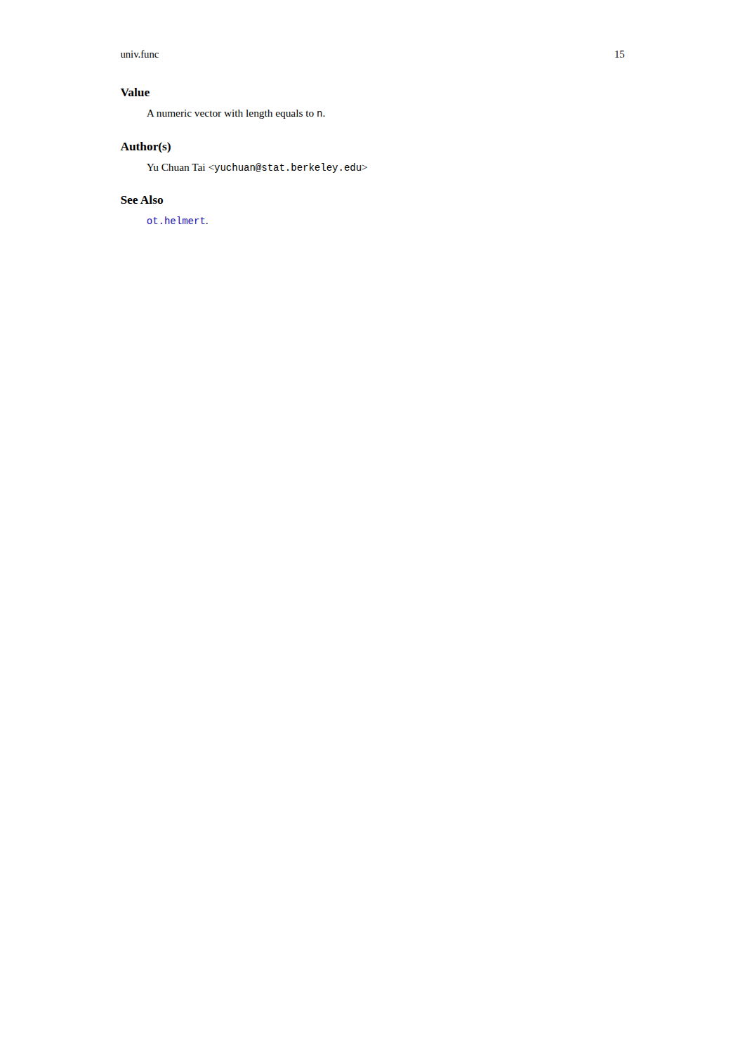univ.func 15
Value
A numeric vector with length equals to n.
Author(s)
Yu Chuan Tai <yuchuan@stat.berkeley.edu>
See Also
ot.helmert.